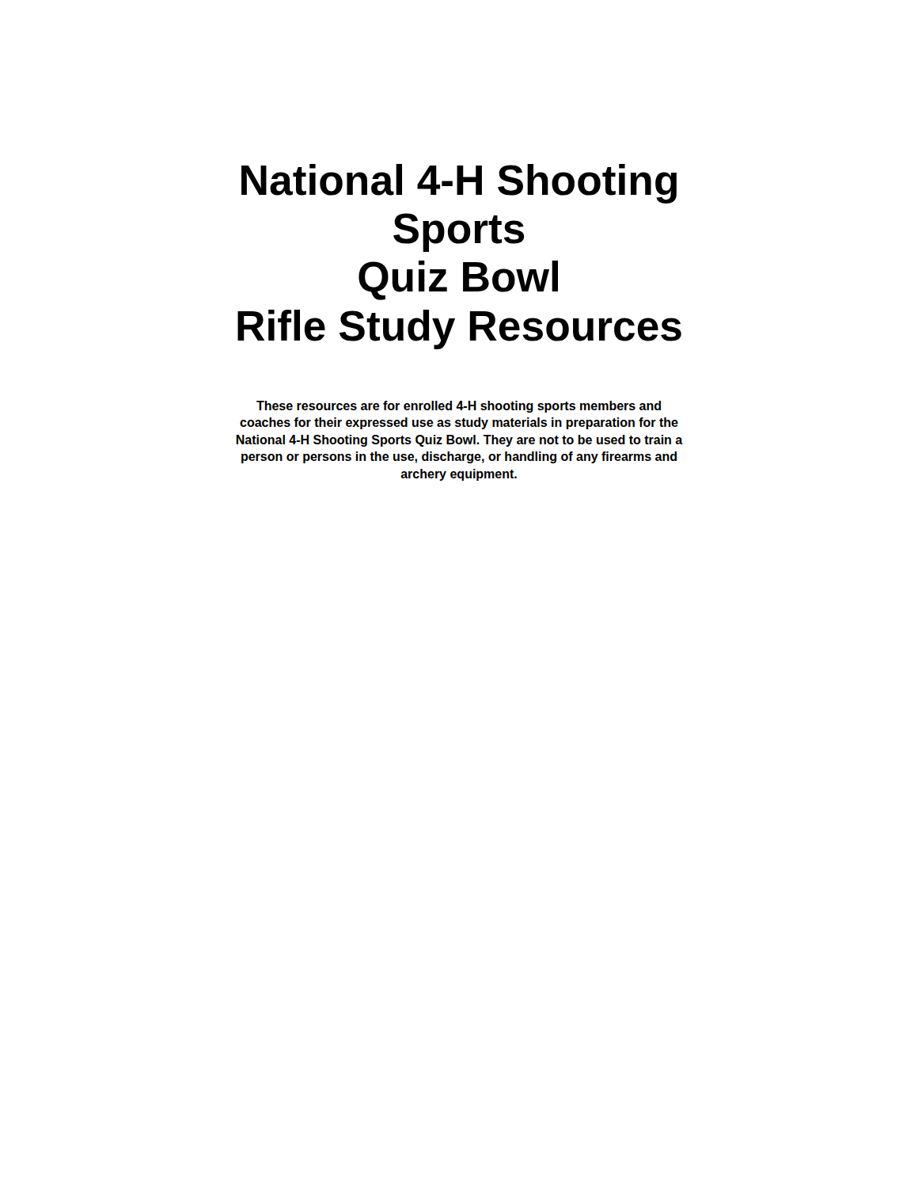National 4-H Shooting Sports Quiz Bowl Rifle Study Resources
These resources are for enrolled 4-H shooting sports members and coaches for their expressed use as study materials in preparation for the National 4-H Shooting Sports Quiz Bowl. They are not to be used to train a person or persons in the use, discharge, or handling of any firearms and archery equipment.